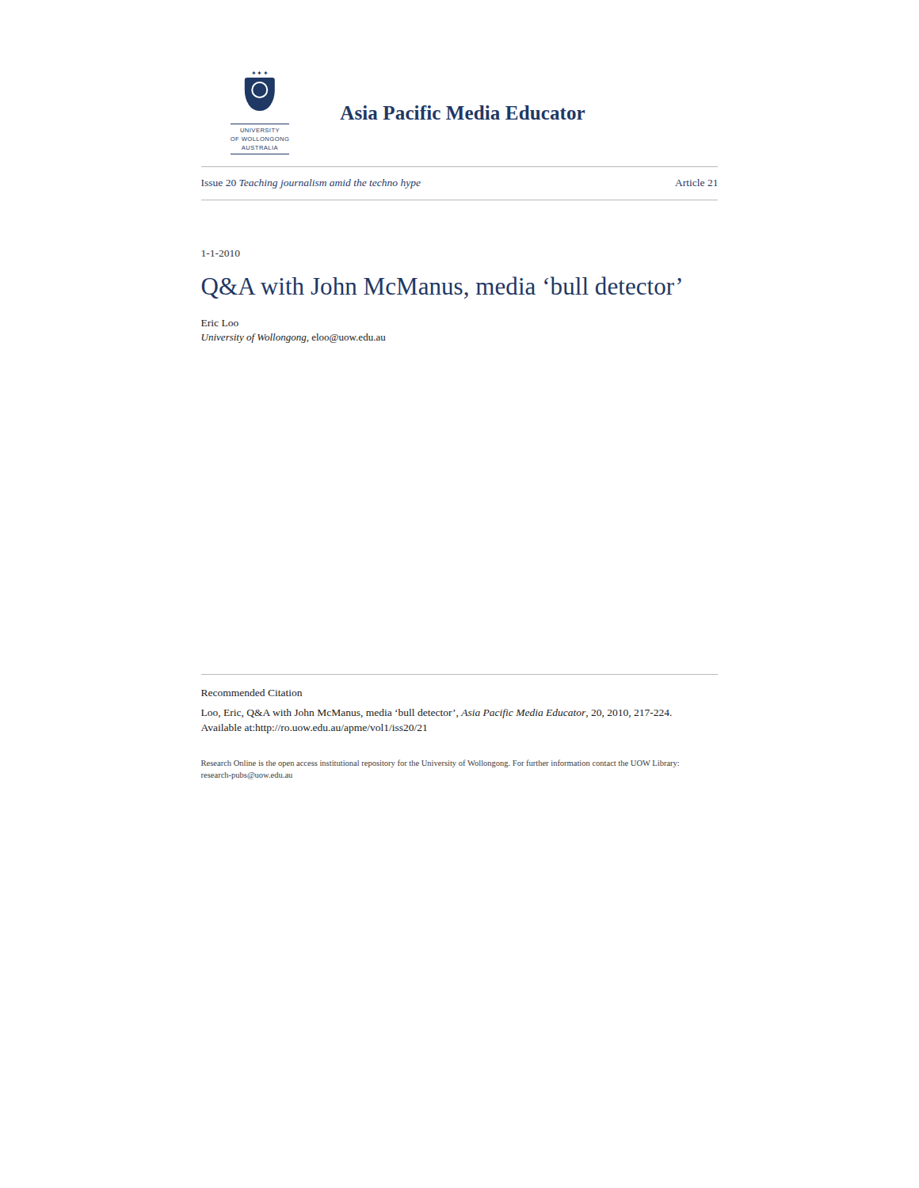✦✦✦
University
of Wollongong
Australia
Asia Pacific Media Educator
Issue 20 Teaching journalism amid the techno hype
Article 21
1-1-2010
Q&A with John McManus, media ‘bull detector’
Eric Loo
University of Wollongong, eloo@uow.edu.au
Recommended Citation
Loo, Eric, Q&A with John McManus, media ‘bull detector’, Asia Pacific Media Educator, 20, 2010, 217-224.
Available at:http://ro.uow.edu.au/apme/vol1/iss20/21
Research Online is the open access institutional repository for the University of Wollongong. For further information contact the UOW Library: research-pubs@uow.edu.au